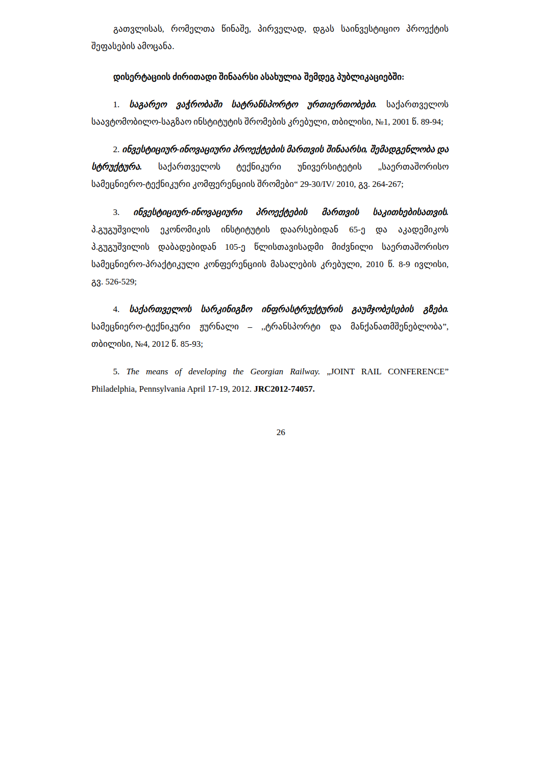გათვლისას, რომელთა წინაშე, პირველად, დგას საინვესტიციო პროექტის შეფასების ამოცანა.
დისერტაციის ძირითადი შინაარსი ასახულია შემდეგ პუბლიკაციებში:
საგარეო ვაჭრობაში სატრანსპორტო ურთიერთობები. საქართველოს საავტომობილო-საგზაო ინსტიტუტის შრომების კრებული, თბილისი, №1, 2001 წ. 89-94;
ინვესტიციურ-ინოვაციური პროექტების მართვის შინაარსი, შემადგენლობა და სტრუქტურა. საქართველოს ტექნიკური უნივერსიტეტის „საერთაშორისო სამეცნიერო-ტექნიკური კომფერენციის შრომები“ 29-30/IV/ 2010, გვ. 264-267;
ინვესტიციურ-ინოვაციური პროექტების მართვის საკითხებისათვის. პ.გუგუშვილის ეკონომიკის ინსტიტუტის დაარსებიდან 65-ე და აკადემიკოს პ.გუგუშვილის დაბადებიდან 105-ე წლისთავისადმი მიძვნილი საერთაშორისო სამეცნიერო-პრაქტიკული კონფერენციის მასალების კრებული, 2010 წ. 8-9 ივლისი, გვ. 526-529;
საქართველოს სარკინიგზო ინფრასტრუქტურის გაუმჯობესების გზები. სამეცნიერო-ტექნიკური ჟურნალი – ,,ტრანსპორტი და მანქანათმშენებლობა”, თბილისი, №4, 2012 წ. 85-93;
The means of developing the Georgian Railway. „JOINT RAIL CONFERENCE” Philadelphia, Pennsylvania April 17-19, 2012. JRC2012-74057.
26